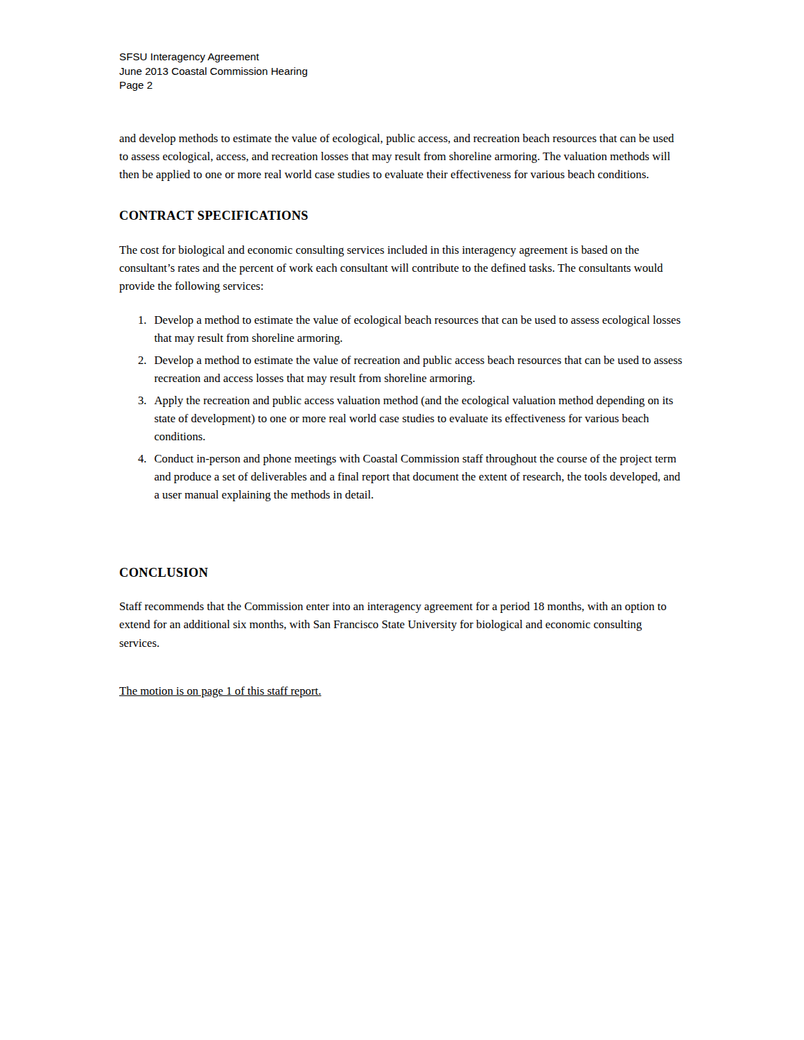SFSU Interagency Agreement
June 2013 Coastal Commission Hearing
Page 2
and develop methods to estimate the value of ecological, public access, and recreation beach resources that can be used to assess ecological, access, and recreation losses that may result from shoreline armoring. The valuation methods will then be applied to one or more real world case studies to evaluate their effectiveness for various beach conditions.
CONTRACT SPECIFICATIONS
The cost for biological and economic consulting services included in this interagency agreement is based on the consultant’s rates and the percent of work each consultant will contribute to the defined tasks. The consultants would provide the following services:
Develop a method to estimate the value of ecological beach resources that can be used to assess ecological losses that may result from shoreline armoring.
Develop a method to estimate the value of recreation and public access beach resources that can be used to assess recreation and access losses that may result from shoreline armoring.
Apply the recreation and public access valuation method (and the ecological valuation method depending on its state of development) to one or more real world case studies to evaluate its effectiveness for various beach conditions.
Conduct in-person and phone meetings with Coastal Commission staff throughout the course of the project term and produce a set of deliverables and a final report that document the extent of research, the tools developed, and a user manual explaining the methods in detail.
CONCLUSION
Staff recommends that the Commission enter into an interagency agreement for a period 18 months, with an option to extend for an additional six months, with San Francisco State University for biological and economic consulting services.
The motion is on page 1 of this staff report.